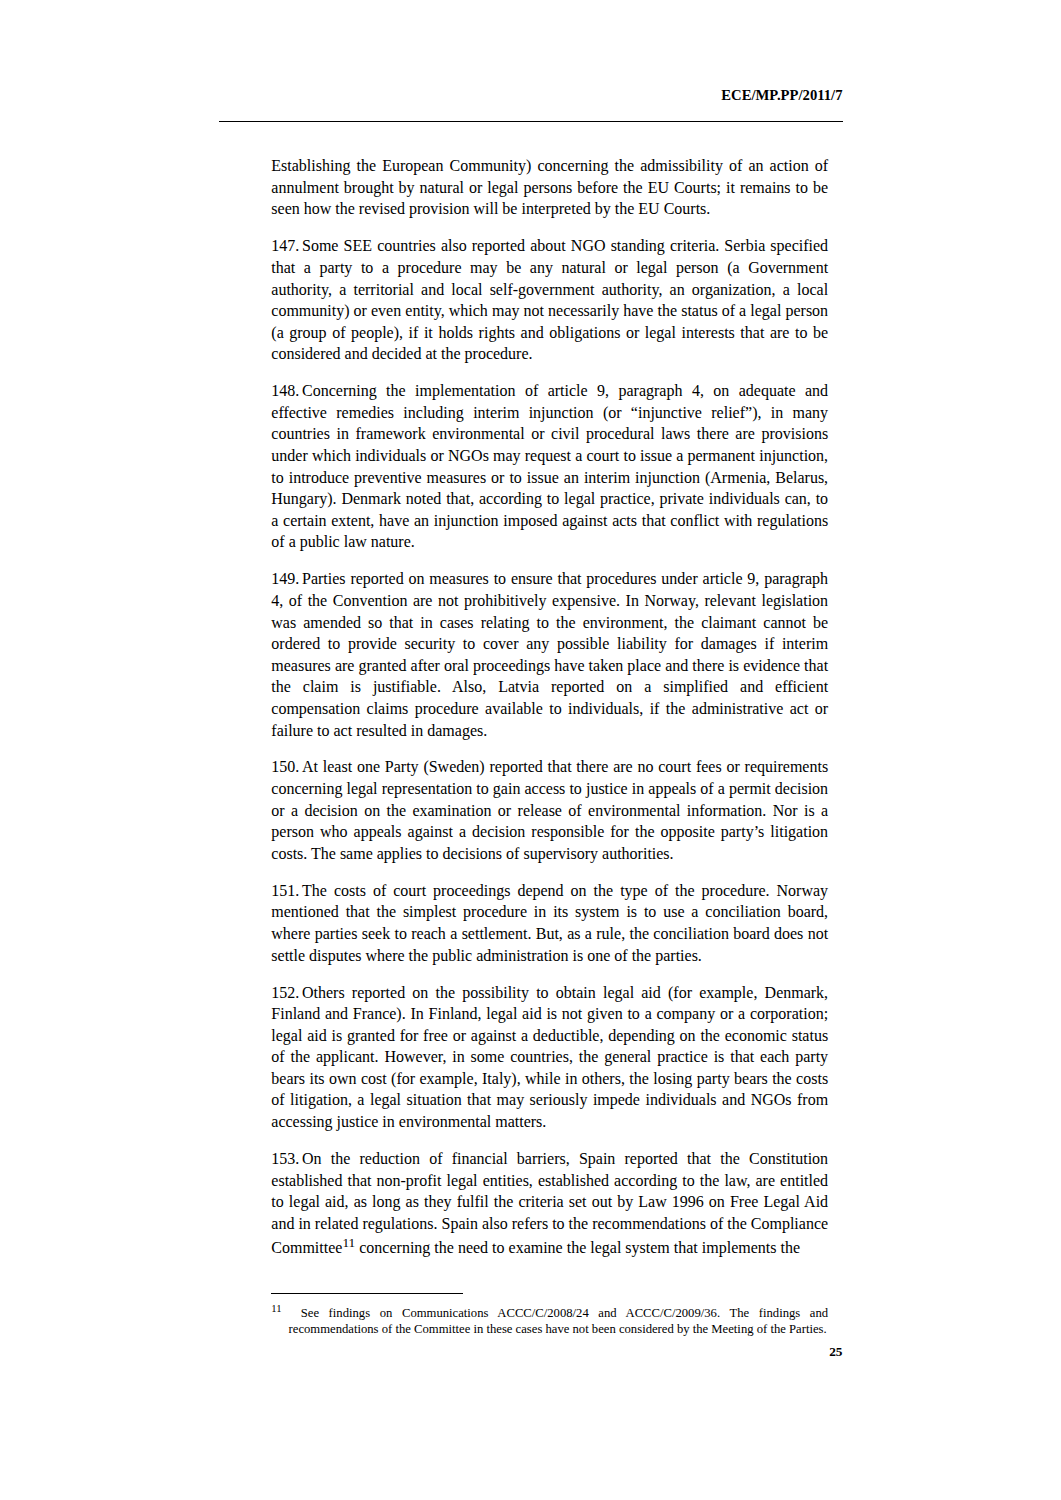ECE/MP.PP/2011/7
Establishing the European Community) concerning the admissibility of an action of annulment brought by natural or legal persons before the EU Courts; it remains to be seen how the revised provision will be interpreted by the EU Courts.
147. Some SEE countries also reported about NGO standing criteria. Serbia specified that a party to a procedure may be any natural or legal person (a Government authority, a territorial and local self-government authority, an organization, a local community) or even entity, which may not necessarily have the status of a legal person (a group of people), if it holds rights and obligations or legal interests that are to be considered and decided at the procedure.
148. Concerning the implementation of article 9, paragraph 4, on adequate and effective remedies including interim injunction (or “injunctive relief”), in many countries in framework environmental or civil procedural laws there are provisions under which individuals or NGOs may request a court to issue a permanent injunction, to introduce preventive measures or to issue an interim injunction (Armenia, Belarus, Hungary). Denmark noted that, according to legal practice, private individuals can, to a certain extent, have an injunction imposed against acts that conflict with regulations of a public law nature.
149. Parties reported on measures to ensure that procedures under article 9, paragraph 4, of the Convention are not prohibitively expensive. In Norway, relevant legislation was amended so that in cases relating to the environment, the claimant cannot be ordered to provide security to cover any possible liability for damages if interim measures are granted after oral proceedings have taken place and there is evidence that the claim is justifiable. Also, Latvia reported on a simplified and efficient compensation claims procedure available to individuals, if the administrative act or failure to act resulted in damages.
150. At least one Party (Sweden) reported that there are no court fees or requirements concerning legal representation to gain access to justice in appeals of a permit decision or a decision on the examination or release of environmental information. Nor is a person who appeals against a decision responsible for the opposite party’s litigation costs. The same applies to decisions of supervisory authorities.
151. The costs of court proceedings depend on the type of the procedure. Norway mentioned that the simplest procedure in its system is to use a conciliation board, where parties seek to reach a settlement. But, as a rule, the conciliation board does not settle disputes where the public administration is one of the parties.
152. Others reported on the possibility to obtain legal aid (for example, Denmark, Finland and France). In Finland, legal aid is not given to a company or a corporation; legal aid is granted for free or against a deductible, depending on the economic status of the applicant. However, in some countries, the general practice is that each party bears its own cost (for example, Italy), while in others, the losing party bears the costs of litigation, a legal situation that may seriously impede individuals and NGOs from accessing justice in environmental matters.
153. On the reduction of financial barriers, Spain reported that the Constitution established that non-profit legal entities, established according to the law, are entitled to legal aid, as long as they fulfil the criteria set out by Law 1996 on Free Legal Aid and in related regulations. Spain also refers to the recommendations of the Compliance Committee11 concerning the need to examine the legal system that implements the
11 See findings on Communications ACCC/C/2008/24 and ACCC/C/2009/36. The findings and recommendations of the Committee in these cases have not been considered by the Meeting of the Parties.
25